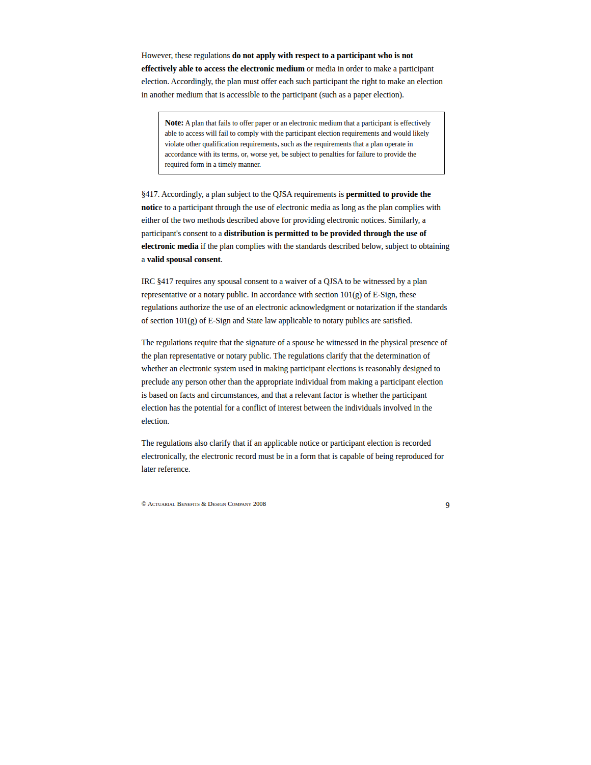However, these regulations do not apply with respect to a participant who is not effectively able to access the electronic medium or media in order to make a participant election. Accordingly, the plan must offer each such participant the right to make an election in another medium that is accessible to the participant (such as a paper election).
Note: A plan that fails to offer paper or an electronic medium that a participant is effectively able to access will fail to comply with the participant election requirements and would likely violate other qualification requirements, such as the requirements that a plan operate in accordance with its terms, or, worse yet, be subject to penalties for failure to provide the required form in a timely manner.
§417. Accordingly, a plan subject to the QJSA requirements is permitted to provide the notice to a participant through the use of electronic media as long as the plan complies with either of the two methods described above for providing electronic notices. Similarly, a participant's consent to a distribution is permitted to be provided through the use of electronic media if the plan complies with the standards described below, subject to obtaining a valid spousal consent.
IRC §417 requires any spousal consent to a waiver of a QJSA to be witnessed by a plan representative or a notary public. In accordance with section 101(g) of E-Sign, these regulations authorize the use of an electronic acknowledgment or notarization if the standards of section 101(g) of E-Sign and State law applicable to notary publics are satisfied.
The regulations require that the signature of a spouse be witnessed in the physical presence of the plan representative or notary public. The regulations clarify that the determination of whether an electronic system used in making participant elections is reasonably designed to preclude any person other than the appropriate individual from making a participant election is based on facts and circumstances, and that a relevant factor is whether the participant election has the potential for a conflict of interest between the individuals involved in the election.
The regulations also clarify that if an applicable notice or participant election is recorded electronically, the electronic record must be in a form that is capable of being reproduced for later reference.
© Actuarial Benefits & Design Company 2008 9